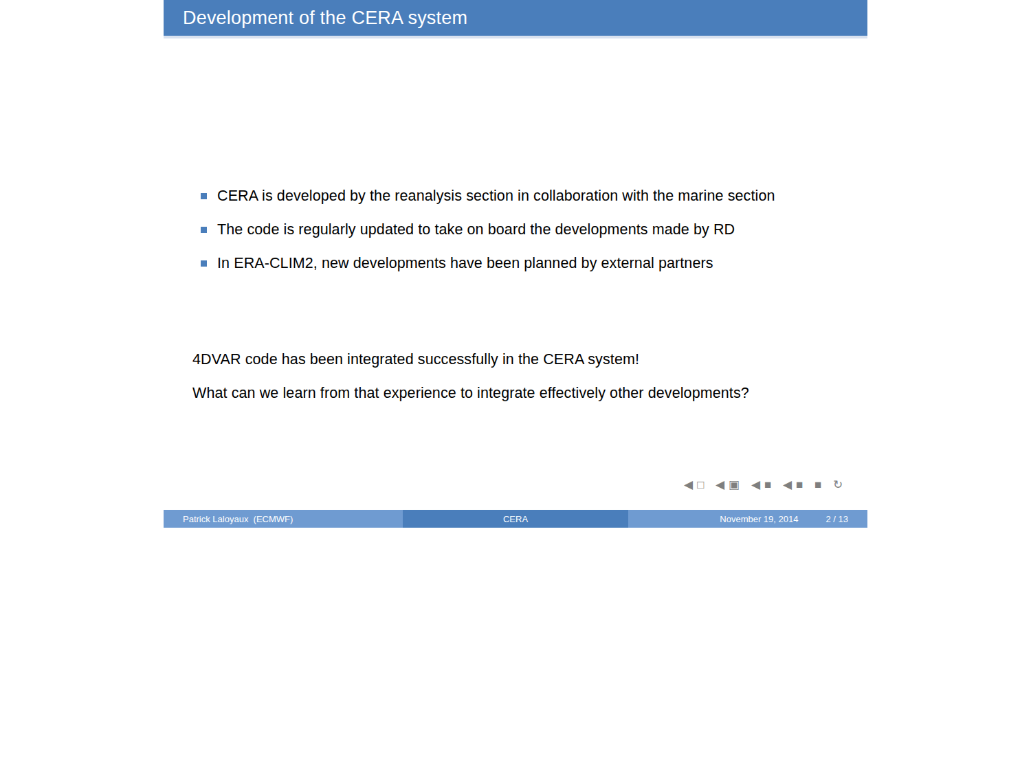Development of the CERA system
CERA is developed by the reanalysis section in collaboration with the marine section
The code is regularly updated to take on board the developments made by RD
In ERA-CLIM2, new developments have been planned by external partners
4DVAR code has been integrated successfully in the CERA system!
What can we learn from that experience to integrate effectively other developments?
◀□ ◀▣ ◀■ ◀■ ■ ↻
Patrick Laloyaux (ECMWF)
CERA
November 19, 20142 / 13